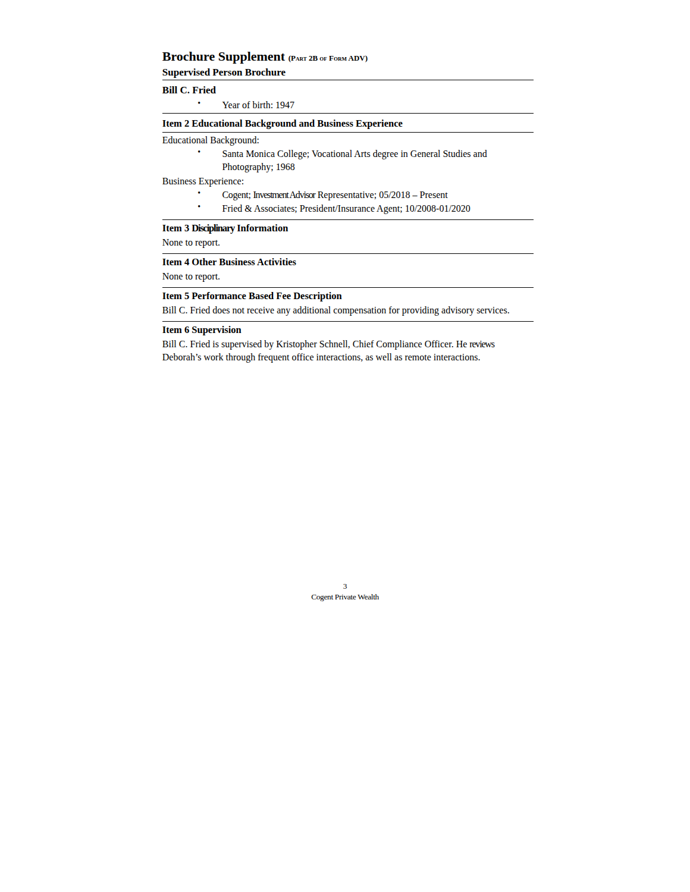Brochure Supplement (Part 2B of Form ADV)
Supervised Person Brochure
Bill C. Fried
Year of birth: 1947
Item 2 Educational Background and Business Experience
Educational Background:
Santa Monica College; Vocational Arts degree in General Studies and Photography; 1968
Business Experience:
Cogent; Investment Advisor Representative; 05/2018 – Present
Fried & Associates; President/Insurance Agent; 10/2008-01/2020
Item 3 Disciplinary Information
None to report.
Item 4 Other Business Activities
None to report.
Item 5 Performance Based Fee Description
Bill C. Fried does not receive any additional compensation for providing advisory services.
Item 6 Supervision
Bill C. Fried is supervised by Kristopher Schnell, Chief Compliance Officer. He reviews Deborah’s work through frequent office interactions, as well as remote interactions.
3 Cogent Private Wealth